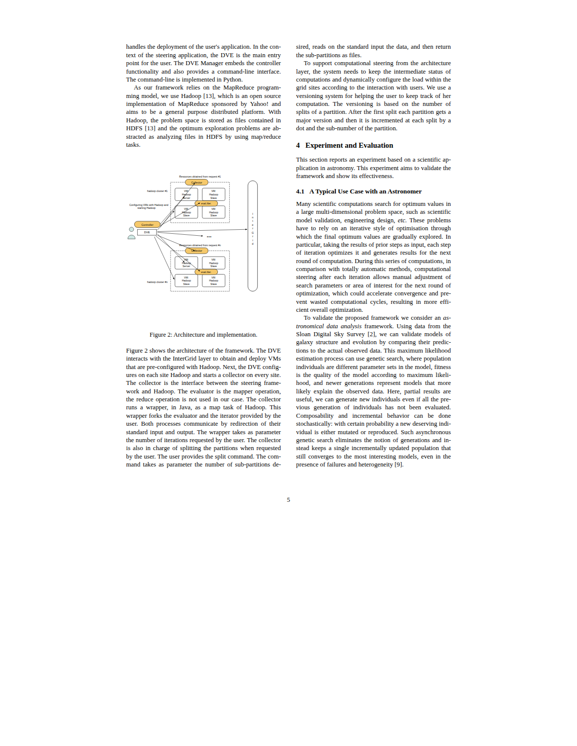handles the deployment of the user's application. In the context of the steering application, the DVE is the main entry point for the user. The DVE Manager embeds the controller functionality and also provides a command-line interface. The command-line is implemented in Python.
As our framework relies on the MapReduce programming model, we use Hadoop [13], which is an open source implementation of MapReduce sponsored by Yahoo! and aims to be a general purpose distributed platform. With Hadoop, the problem space is stored as files contained in HDFS [13] and the optimum exploration problems are abstracted as analyzing files in HDFS by using map/reduce tasks.
Resources obtained from request #1 Collector hadoop cluster #1 VM: Hadoop Server VM: Hadoop Slave VM: Hadoop Slave VM: Hadoop Slave eval./iter. Configuring VMs with Hadoop and starting Hadoop Controller DVE ... Resources obtained from request #n Collector VM: Hadoop Server VM: Hadoop Slave VM: Hadoop Slave VM: Hadoop Slave eval./iter. hadoop cluster #n I n t e r G r i d
Figure 2: Architecture and implementation.
Figure 2 shows the architecture of the framework. The DVE interacts with the InterGrid layer to obtain and deploy VMs that are pre-configured with Hadoop. Next, the DVE configures on each site Hadoop and starts a collector on every site. The collector is the interface between the steering framework and Hadoop. The evaluator is the mapper operation, the reduce operation is not used in our case. The collector runs a wrapper, in Java, as a map task of Hadoop. This wrapper forks the evaluator and the iterator provided by the user. Both processes communicate by redirection of their standard input and output. The wrapper takes as parameter the number of iterations requested by the user. The collector is also in charge of splitting the partitions when requested by the user. The user provides the split command. The command takes as parameter the number of sub-partitions desired, reads on the standard input the data, and then return the sub-partitions as files.
To support computational steering from the architecture layer, the system needs to keep the intermediate status of computations and dynamically configure the load within the grid sites according to the interaction with users. We use a versioning system for helping the user to keep track of her computation. The versioning is based on the number of splits of a partition. After the first split each partition gets a major version and then it is incremented at each split by a dot and the sub-number of the partition.
4 Experiment and Evaluation
This section reports an experiment based on a scientific application in astronomy. This experiment aims to validate the framework and show its effectiveness.
4.1 A Typical Use Case with an Astronomer
Many scientific computations search for optimum values in a large multi-dimensional problem space, such as scientific model validation, engineering design, etc. These problems have to rely on an iterative style of optimisation through which the final optimum values are gradually explored. In particular, taking the results of prior steps as input, each step of iteration optimizes it and generates results for the next round of computation. During this series of computations, in comparison with totally automatic methods, computational steering after each iteration allows manual adjustment of search parameters or area of interest for the next round of optimization, which could accelerate convergence and prevent wasted computational cycles, resulting in more efficient overall optimization.
To validate the proposed framework we consider an astronomical data analysis framework. Using data from the Sloan Digital Sky Survey [2], we can validate models of galaxy structure and evolution by comparing their predictions to the actual observed data. This maximum likelihood estimation process can use genetic search, where population individuals are different parameter sets in the model, fitness is the quality of the model according to maximum likelihood, and newer generations represent models that more likely explain the observed data. Here, partial results are useful, we can generate new individuals even if all the previous generation of individuals has not been evaluated. Composability and incremental behavior can be done stochastically: with certain probability a new deserving individual is either mutated or reproduced. Such asynchronous genetic search eliminates the notion of generations and instead keeps a single incrementally updated population that still converges to the most interesting models, even in the presence of failures and heterogeneity [9].
5